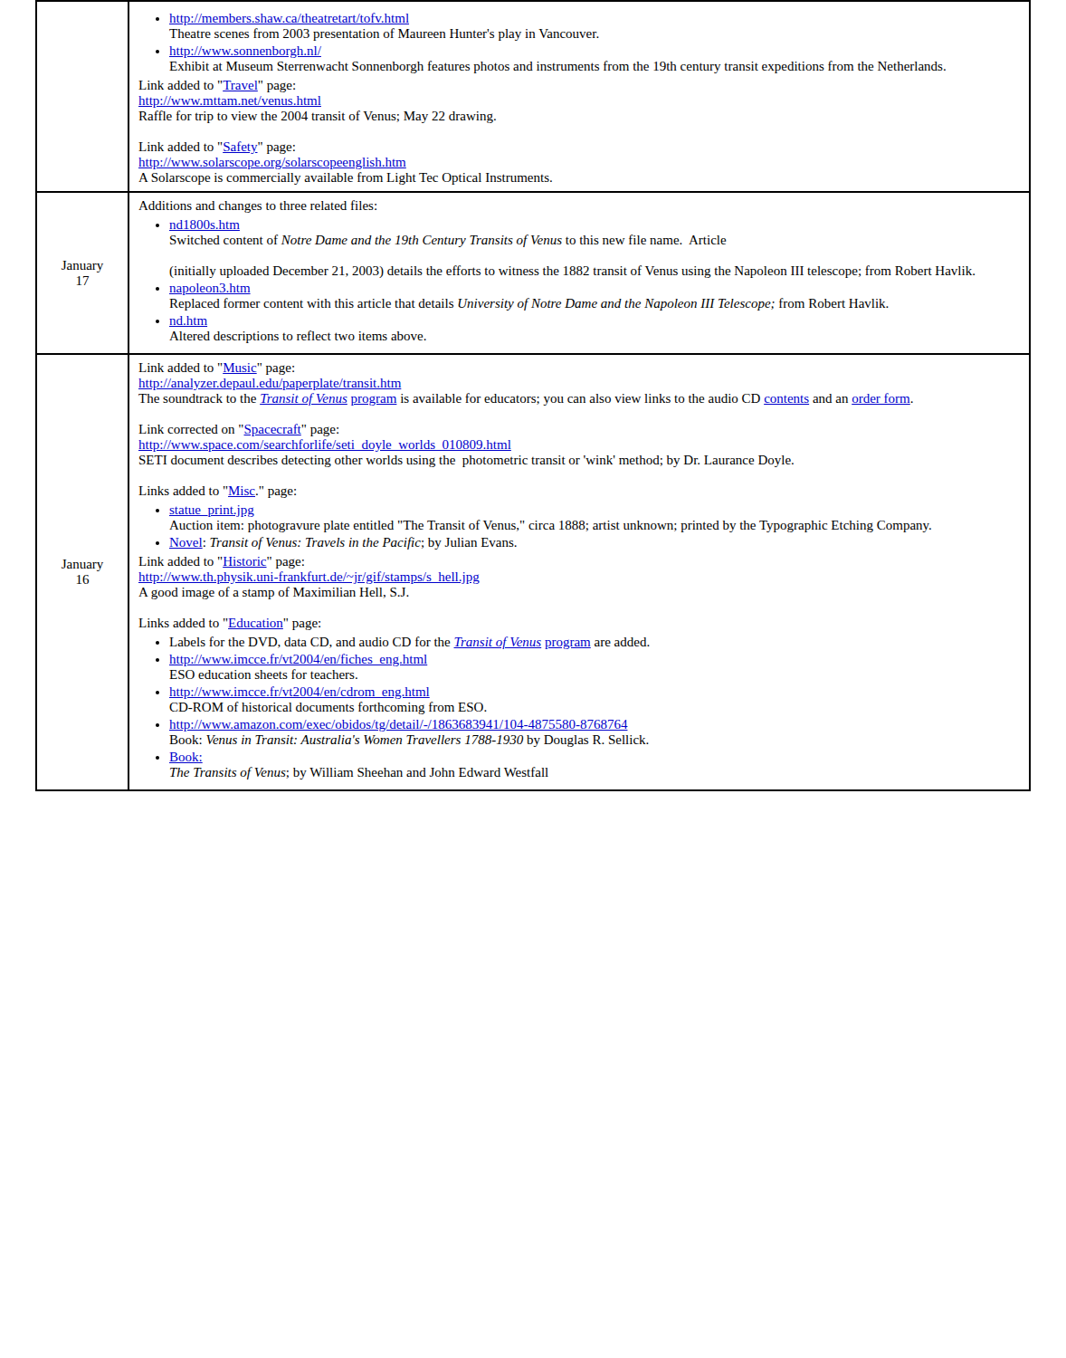| | http://members.shaw.ca/theatretart/tofv.html Theatre scenes from 2003 presentation of Maureen Hunter's play in Vancouver. http://www.sonnenborgh.nl/ Exhibit at Museum Sterrenwacht Sonnenborgh features photos and instruments from the 19th century transit expeditions from the Netherlands. Link added to " Travel " page: http://www.mttam.net/venus.html Raffle for trip to view the 2004 transit of Venus; May 22 drawing. Link added to " Safety " page: http://www.solarscope.org/solarscopeenglish.htm A Solarscope is commercially available from Light Tec Optical Instruments. |
| January 17 | Additions and changes to three related files: nd1800s.htm Switched content of Notre Dame and the 19th Century Transits of Venus to this new file name. Article (initially uploaded December 21, 2003) details the efforts to witness the 1882 transit of Venus using the Napoleon III telescope; from Robert Havlik. napoleon3.htm Replaced former content with this article that details University of Notre Dame and the Napoleon III Telescope; from Robert Havlik. nd.htm Altered descriptions to reflect two items above. |
| January 16 | Link added to " Music " page: http://analyzer.depaul.edu/paperplate/transit.htm The soundtrack to the Transit of Venus program is available for educators; you can also view links to the audio CD contents and an order form . Link corrected on " Spacecraft " page: http://www.space.com/searchforlife/seti_doyle_worlds_010809.html SETI document describes detecting other worlds using the photometric transit or 'wink' method; by Dr. Laurance Doyle. Links added to " Misc ." page: statue_print.jpg Auction item: photogravure plate entitled "The Transit of Venus," circa 1888; artist unknown; printed by the Typographic Etching Company. Novel : Transit of Venus: Travels in the Pacific ; by Julian Evans. Link added to " Historic " page: http://www.th.physik.uni-frankfurt.de/~jr/gif/stamps/s_hell.jpg A good image of a stamp of Maximilian Hell, S.J. Links added to " Education " page: Labels for the DVD, data CD, and audio CD for the Transit of Venus program are added. http://www.imcce.fr/vt2004/en/fiches_eng.html ESO education sheets for teachers. http://www.imcce.fr/vt2004/en/cdrom_eng.html CD-ROM of historical documents forthcoming from ESO. http://www.amazon.com/exec/obidos/tg/detail/-/1863683941/104-4875580-8768764 Book: Venus in Transit: Australia's Women Travellers 1788-1930 by Douglas R. Sellick. Book: The Transits of Venus ; by William Sheehan and John Edward Westfall |